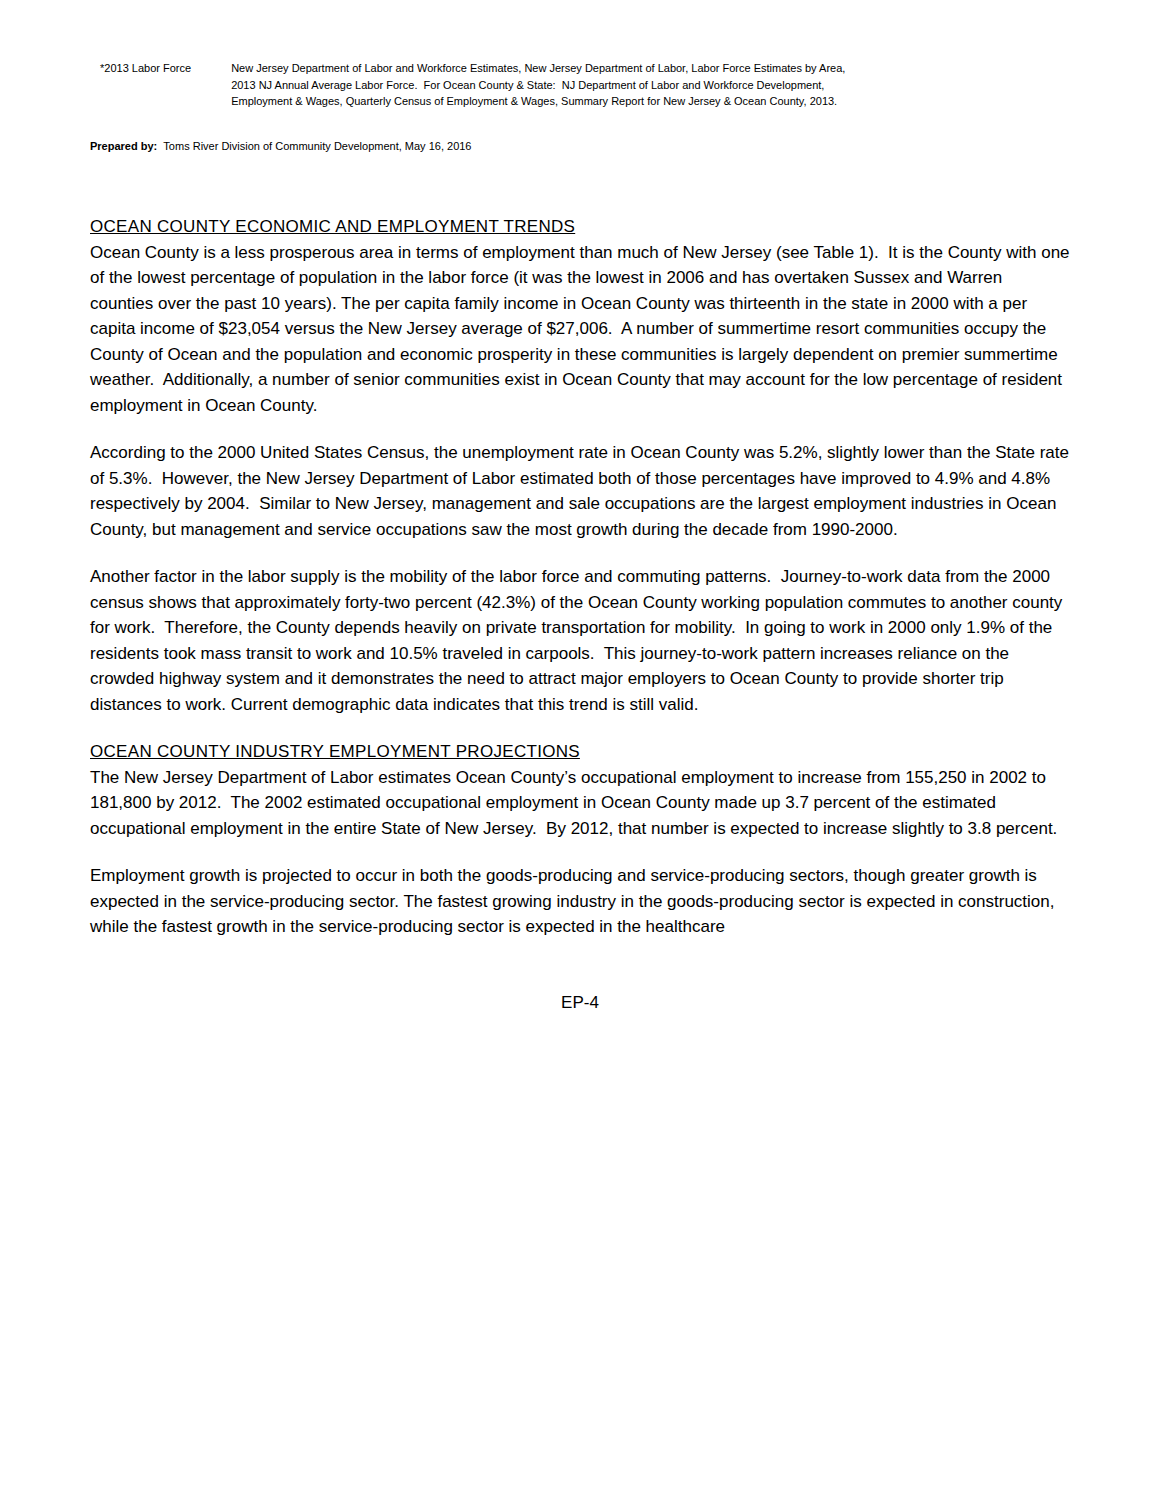*2013 Labor Force
New Jersey Department of Labor and Workforce Estimates, New Jersey Department of Labor, Labor Force Estimates by Area, 2013 NJ Annual Average Labor Force. For Ocean County & State: NJ Department of Labor and Workforce Development, Employment & Wages, Quarterly Census of Employment & Wages, Summary Report for New Jersey & Ocean County, 2013.
Prepared by: Toms River Division of Community Development, May 16, 2016
OCEAN COUNTY ECONOMIC AND EMPLOYMENT TRENDS
Ocean County is a less prosperous area in terms of employment than much of New Jersey (see Table 1). It is the County with one of the lowest percentage of population in the labor force (it was the lowest in 2006 and has overtaken Sussex and Warren counties over the past 10 years). The per capita family income in Ocean County was thirteenth in the state in 2000 with a per capita income of $23,054 versus the New Jersey average of $27,006. A number of summertime resort communities occupy the County of Ocean and the population and economic prosperity in these communities is largely dependent on premier summertime weather. Additionally, a number of senior communities exist in Ocean County that may account for the low percentage of resident employment in Ocean County.
According to the 2000 United States Census, the unemployment rate in Ocean County was 5.2%, slightly lower than the State rate of 5.3%. However, the New Jersey Department of Labor estimated both of those percentages have improved to 4.9% and 4.8% respectively by 2004. Similar to New Jersey, management and sale occupations are the largest employment industries in Ocean County, but management and service occupations saw the most growth during the decade from 1990-2000.
Another factor in the labor supply is the mobility of the labor force and commuting patterns. Journey-to-work data from the 2000 census shows that approximately forty-two percent (42.3%) of the Ocean County working population commutes to another county for work. Therefore, the County depends heavily on private transportation for mobility. In going to work in 2000 only 1.9% of the residents took mass transit to work and 10.5% traveled in carpools. This journey-to-work pattern increases reliance on the crowded highway system and it demonstrates the need to attract major employers to Ocean County to provide shorter trip distances to work. Current demographic data indicates that this trend is still valid.
OCEAN COUNTY INDUSTRY EMPLOYMENT PROJECTIONS
The New Jersey Department of Labor estimates Ocean County’s occupational employment to increase from 155,250 in 2002 to 181,800 by 2012. The 2002 estimated occupational employment in Ocean County made up 3.7 percent of the estimated occupational employment in the entire State of New Jersey. By 2012, that number is expected to increase slightly to 3.8 percent.
Employment growth is projected to occur in both the goods-producing and service-producing sectors, though greater growth is expected in the service-producing sector. The fastest growing industry in the goods-producing sector is expected in construction, while the fastest growth in the service-producing sector is expected in the healthcare
EP-4